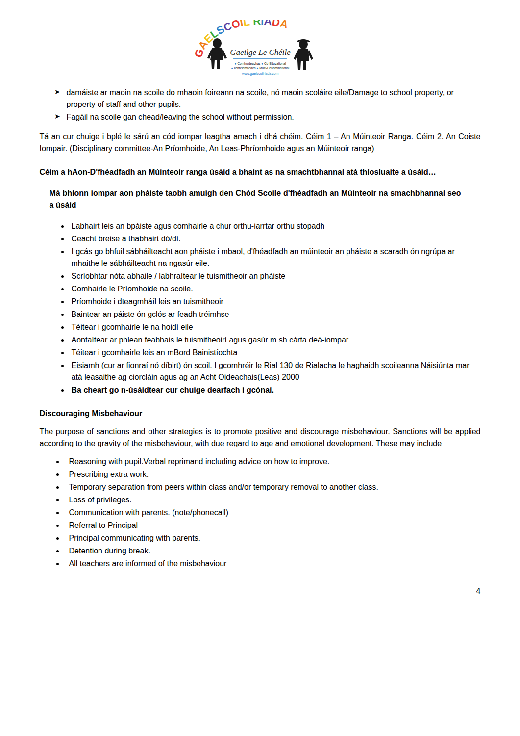GAELSCOIL RIADA Gaeilge Le Chéile ● Comhoideachas ● Co-Educational ● Ilchreidmheach ● Multi-Denominational www.gaelscoilriada.com
damáiste ar maoin na scoile do mhaoin foireann na scoile, nó maoin scoláire eile/Damage to school property, or property of staff and other pupils.
Fagáil na scoile gan chead/leaving the school without permission.
Tá an cur chuige i bplé le sárú an cód iompar leagtha amach i dhá chéim. Céim 1 – An Múinteoir Ranga. Céim 2. An Coiste Iompair. (Disciplinary committee-An Príomhoide, An Leas-Phríomhoide agus an Múinteoir ranga)
Céim a hAon-D'fhéadfadh an Múinteoir ranga úsáid a bhaint as na smachtbhannaí atá thíosluaite a úsáid…
Má bhíonn iompar aon pháiste taobh amuigh den Chód Scoile d'fhéadfadh an Múinteoir na smachbhannaí seo a úsáid
Labhairt leis an bpáiste agus comhairle a chur orthu-iarrtar orthu stopadh
Ceacht breise a thabhairt dó/dí.
I gcás go bhfuil sábháilteacht aon pháiste i mbaol, d'fhéadfadh an múinteoir an pháiste a scaradh ón ngrúpa ar mhaithe le sábháilteacht na ngasúr eile.
Scríobhtar nóta abhaile / labhraítear le tuismitheoir an pháiste
Comhairle le Príomhoide na scoile.
Príomhoide i dteagmháíl leis an tuismitheoir
Baintear an páiste ón gclós ar feadh tréimhse
Téitear i gcomhairle le na hoidí eile
Aontaítear ar phlean feabhais le tuismitheoirí agus gasúr m.sh cárta deá-iompar
Téitear i gcomhairle leis an mBord Bainistíochta
Eisiamh (cur ar fionraí nó díbirt) ón scoil. I gcomhréir le Rial 130 de Rialacha le haghaidh scoileanna Náisiúnta mar atá leasaithe ag ciorcláin agus ag an Acht Oideachais(Leas) 2000
Ba cheart go n-úsáidtear cur chuige dearfach i gcónaí.
Discouraging Misbehaviour
The purpose of sanctions and other strategies is to promote positive and discourage misbehaviour. Sanctions will be applied according to the gravity of the misbehaviour, with due regard to age and emotional development. These may include
Reasoning with pupil.Verbal reprimand including advice on how to improve.
Prescribing extra work.
Temporary separation from peers within class and/or temporary removal to another class.
Loss of privileges.
Communication with parents. (note/phonecall)
Referral to Principal
Principal communicating with parents.
Detention during break.
All teachers are informed of the misbehaviour
4